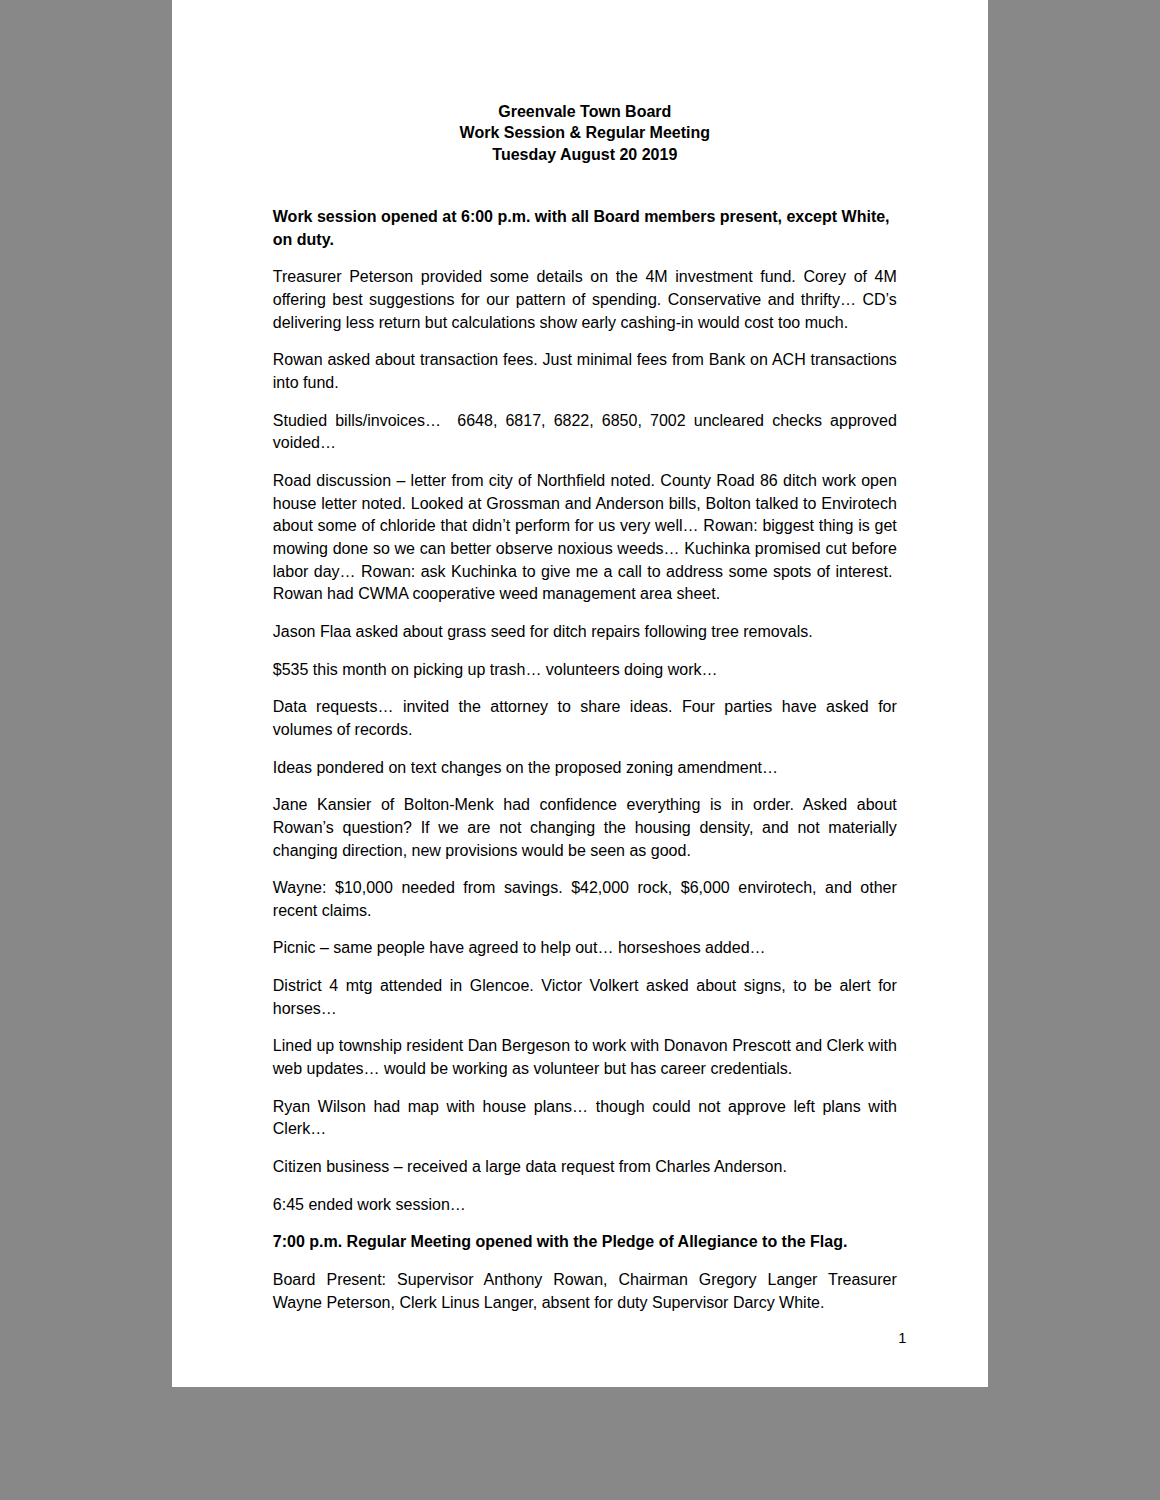Greenvale Town Board
Work Session & Regular Meeting
Tuesday August 20 2019
Work session opened at 6:00 p.m. with all Board members present, except White, on duty.
Treasurer Peterson provided some details on the 4M investment fund. Corey of 4M offering best suggestions for our pattern of spending. Conservative and thrifty… CD’s delivering less return but calculations show early cashing-in would cost too much.
Rowan asked about transaction fees. Just minimal fees from Bank on ACH transactions into fund.
Studied bills/invoices… 6648, 6817, 6822, 6850, 7002 uncleared checks approved voided…
Road discussion – letter from city of Northfield noted. County Road 86 ditch work open house letter noted. Looked at Grossman and Anderson bills, Bolton talked to Envirotech about some of chloride that didn’t perform for us very well… Rowan: biggest thing is get mowing done so we can better observe noxious weeds… Kuchinka promised cut before labor day… Rowan: ask Kuchinka to give me a call to address some spots of interest. Rowan had CWMA cooperative weed management area sheet.
Jason Flaa asked about grass seed for ditch repairs following tree removals.
$535 this month on picking up trash… volunteers doing work…
Data requests… invited the attorney to share ideas. Four parties have asked for volumes of records.
Ideas pondered on text changes on the proposed zoning amendment…
Jane Kansier of Bolton-Menk had confidence everything is in order. Asked about Rowan’s question? If we are not changing the housing density, and not materially changing direction, new provisions would be seen as good.
Wayne: $10,000 needed from savings. $42,000 rock, $6,000 envirotech, and other recent claims.
Picnic – same people have agreed to help out… horseshoes added…
District 4 mtg attended in Glencoe. Victor Volkert asked about signs, to be alert for horses…
Lined up township resident Dan Bergeson to work with Donavon Prescott and Clerk with web updates… would be working as volunteer but has career credentials.
Ryan Wilson had map with house plans… though could not approve left plans with Clerk…
Citizen business – received a large data request from Charles Anderson.
6:45 ended work session…
7:00 p.m. Regular Meeting opened with the Pledge of Allegiance to the Flag.
Board Present: Supervisor Anthony Rowan, Chairman Gregory Langer Treasurer Wayne Peterson, Clerk Linus Langer, absent for duty Supervisor Darcy White.
1